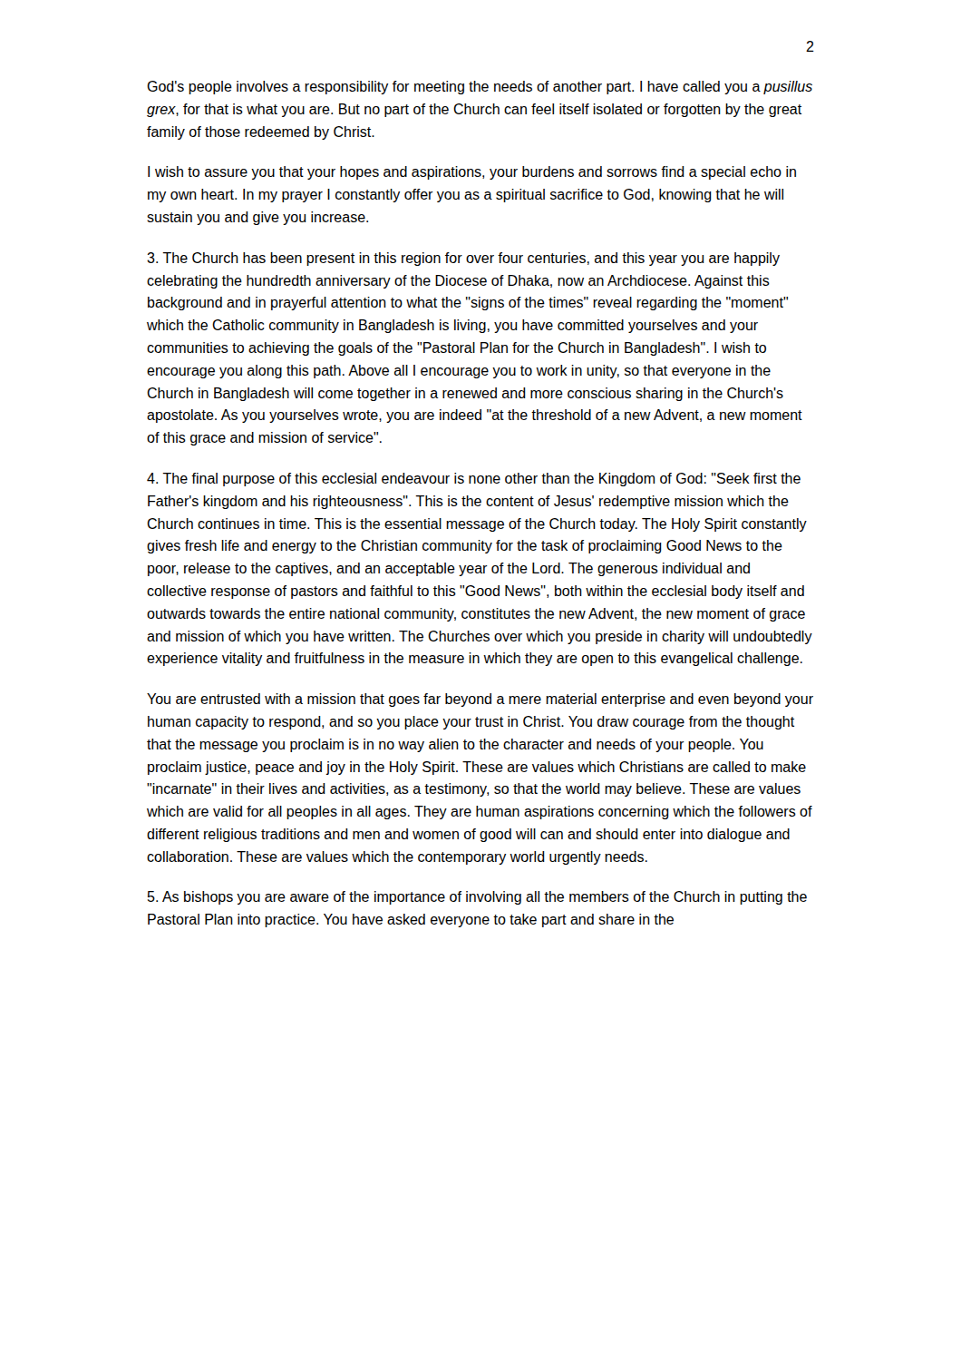2
God's people involves a responsibility for meeting the needs of another part. I have called you a pusillus grex, for that is what you are. But no part of the Church can feel itself isolated or forgotten by the great family of those redeemed by Christ.
I wish to assure you that your hopes and aspirations, your burdens and sorrows find a special echo in my own heart. In my prayer I constantly offer you as a spiritual sacrifice to God, knowing that he will sustain you and give you increase.
3. The Church has been present in this region for over four centuries, and this year you are happily celebrating the hundredth anniversary of the Diocese of Dhaka, now an Archdiocese. Against this background and in prayerful attention to what the "signs of the times" reveal regarding the "moment" which the Catholic community in Bangladesh is living, you have committed yourselves and your communities to achieving the goals of the "Pastoral Plan for the Church in Bangladesh". I wish to encourage you along this path. Above all I encourage you to work in unity, so that everyone in the Church in Bangladesh will come together in a renewed and more conscious sharing in the Church's apostolate. As you yourselves wrote, you are indeed "at the threshold of a new Advent, a new moment of this grace and mission of service".
4. The final purpose of this ecclesial endeavour is none other than the Kingdom of God: "Seek first the Father's kingdom and his righteousness". This is the content of Jesus' redemptive mission which the Church continues in time. This is the essential message of the Church today. The Holy Spirit constantly gives fresh life and energy to the Christian community for the task of proclaiming Good News to the poor, release to the captives, and an acceptable year of the Lord. The generous individual and collective response of pastors and faithful to this "Good News", both within the ecclesial body itself and outwards towards the entire national community, constitutes the new Advent, the new moment of grace and mission of which you have written. The Churches over which you preside in charity will undoubtedly experience vitality and fruitfulness in the measure in which they are open to this evangelical challenge.
You are entrusted with a mission that goes far beyond a mere material enterprise and even beyond your human capacity to respond, and so you place your trust in Christ. You draw courage from the thought that the message you proclaim is in no way alien to the character and needs of your people. You proclaim justice, peace and joy in the Holy Spirit. These are values which Christians are called to make "incarnate" in their lives and activities, as a testimony, so that the world may believe. These are values which are valid for all peoples in all ages. They are human aspirations concerning which the followers of different religious traditions and men and women of good will can and should enter into dialogue and collaboration. These are values which the contemporary world urgently needs.
5. As bishops you are aware of the importance of involving all the members of the Church in putting the Pastoral Plan into practice. You have asked everyone to take part and share in the